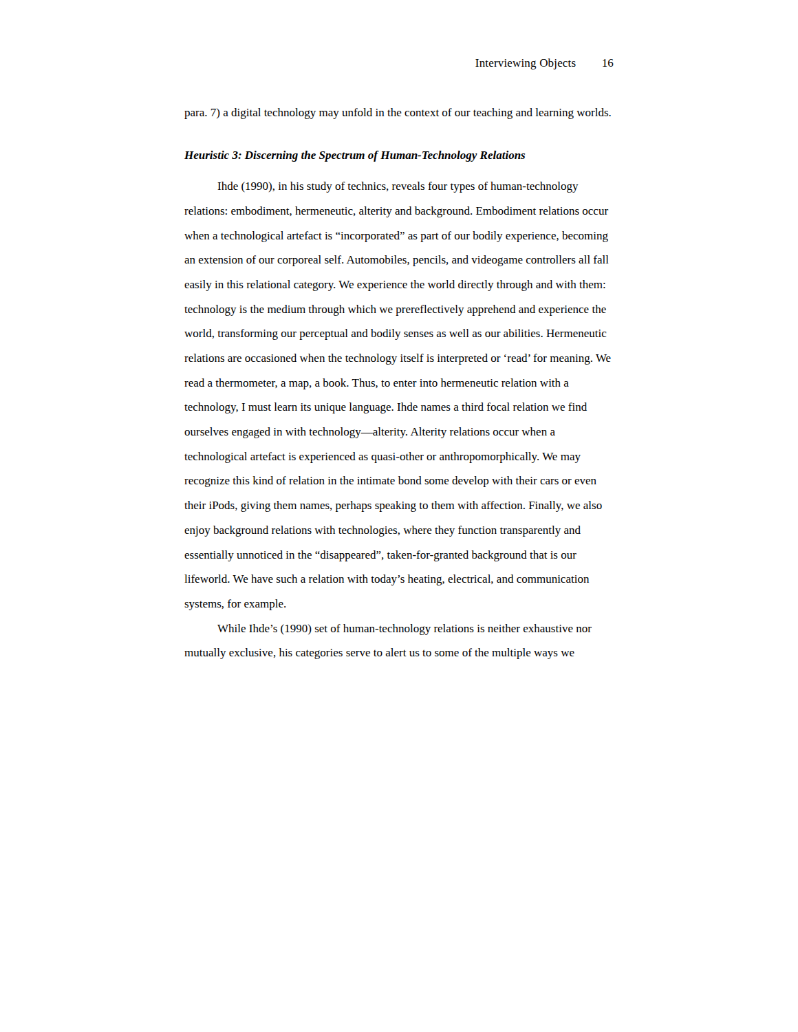Interviewing Objects16
para. 7) a digital technology may unfold in the context of our teaching and learning worlds.
Heuristic 3: Discerning the Spectrum of Human-Technology Relations
Ihde (1990), in his study of technics, reveals four types of human-technology relations: embodiment, hermeneutic, alterity and background. Embodiment relations occur when a technological artefact is “incorporated” as part of our bodily experience, becoming an extension of our corporeal self. Automobiles, pencils, and videogame controllers all fall easily in this relational category. We experience the world directly through and with them: technology is the medium through which we prereflectively apprehend and experience the world, transforming our perceptual and bodily senses as well as our abilities. Hermeneutic relations are occasioned when the technology itself is interpreted or ‘read’ for meaning. We read a thermometer, a map, a book. Thus, to enter into hermeneutic relation with a technology, I must learn its unique language. Ihde names a third focal relation we find ourselves engaged in with technology—alterity. Alterity relations occur when a technological artefact is experienced as quasi-other or anthropomorphically. We may recognize this kind of relation in the intimate bond some develop with their cars or even their iPods, giving them names, perhaps speaking to them with affection. Finally, we also enjoy background relations with technologies, where they function transparently and essentially unnoticed in the “disappeared”, taken-for-granted background that is our lifeworld. We have such a relation with today’s heating, electrical, and communication systems, for example.
While Ihde’s (1990) set of human-technology relations is neither exhaustive nor mutually exclusive, his categories serve to alert us to some of the multiple ways we